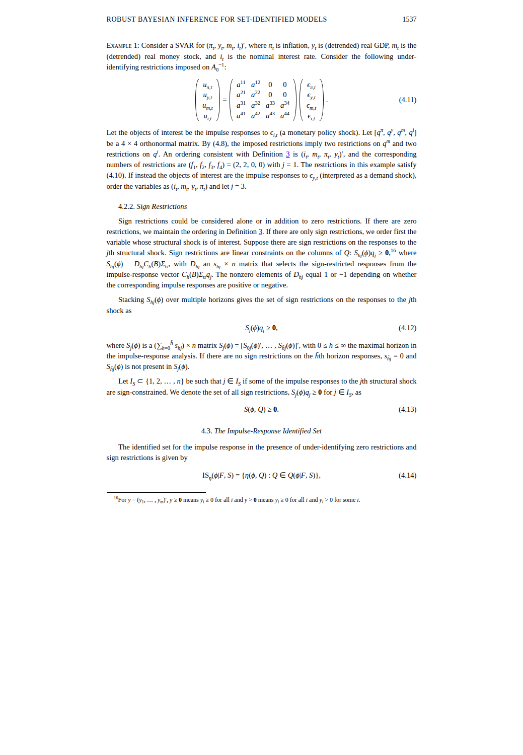ROBUST BAYESIAN INFERENCE FOR SET-IDENTIFIED MODELS 1537
Example 1: Consider a SVAR for (πt, yt, mt, it)′, where πt is inflation, yt is (detrended) real GDP, mt is the (detrended) real money stock, and it is the nominal interest rate. Consider the following under-identifying restrictions imposed on A0−1:
| u π , t |
| u y , t |
| u m , t |
| u i , t |
=
| a 11 | a 12 | 0 | 0 |
| a 21 | a 22 | 0 | 0 |
| a 31 | a 32 | a 33 | a 34 |
| a 41 | a 42 | a 43 | a 44 |
| ϵ π , t |
| ϵ y , t |
| ϵ m , t |
| ϵ i , t |
.
(4.11)
Let the objects of interest be the impulse responses to ϵi,t (a monetary policy shock). Let [qπ, qy, qm, qi] be a 4 × 4 orthonormal matrix. By (4.8), the imposed restrictions imply two restrictions on qm and two restrictions on qi. An ordering consistent with Definition 3 is (it, mt, πt, yt)′, and the corresponding numbers of restrictions are (f1, f2, f3, f4) = (2, 2, 0, 0) with j = 1. The restrictions in this example satisfy (4.10). If instead the objects of interest are the impulse responses to ϵy,t (interpreted as a demand shock), order the variables as (it, mt, yt, πt) and let j = 3.
4.2.2. Sign Restrictions
Sign restrictions could be considered alone or in addition to zero restrictions. If there are zero restrictions, we maintain the ordering in Definition 3. If there are only sign restrictions, we order first the variable whose structural shock is of interest. Suppose there are sign restrictions on the responses to the jth structural shock. Sign restrictions are linear constraints on the columns of Q: Shj(ϕ)qj ≥ 0,16 where Shj(ϕ) ≡ DhjCh(B)Σtr, with Dhj an shj × n matrix that selects the sign-restricted responses from the impulse-response vector Ch(B)Σtrqj. The nonzero elements of Dhj equal 1 or −1 depending on whether the corresponding impulse responses are positive or negative.
Stacking Shj(ϕ) over multiple horizons gives the set of sign restrictions on the responses to the jth shock as
Sj(ϕ)qj ≥ 0,
(4.12)
where Sj(ϕ) is a (∑h=0h̄ shj) × n matrix Sj(ϕ) = [S0j(ϕ)′, … , Sh̄j(ϕ)]′, with 0 ≤ h̄ ≤ ∞ the maximal horizon in the impulse-response analysis. If there are no sign restrictions on the h̃th horizon responses, sh̃j = 0 and Sh̃j(ϕ) is not present in Sj(ϕ).
Let IS ⊂ {1, 2, … , n} be such that j ∈ IS if some of the impulse responses to the jth structural shock are sign-constrained. We denote the set of all sign restrictions, Sj(ϕ)qj ≥ 0 for j ∈ IS, as
S(ϕ, Q) ≥ 0.
(4.13)
4.3. The Impulse-Response Identified Set
The identified set for the impulse response in the presence of under-identifying zero restrictions and sign restrictions is given by
ISη(ϕ|F, S) = {η(ϕ, Q) : Q ∈ Q(ϕ|F, S)},
(4.14)
16For y = (y1, … , ym)′, y ≥ 0 means yi ≥ 0 for all i and y > 0 means yi ≥ 0 for all i and yi > 0 for some i.